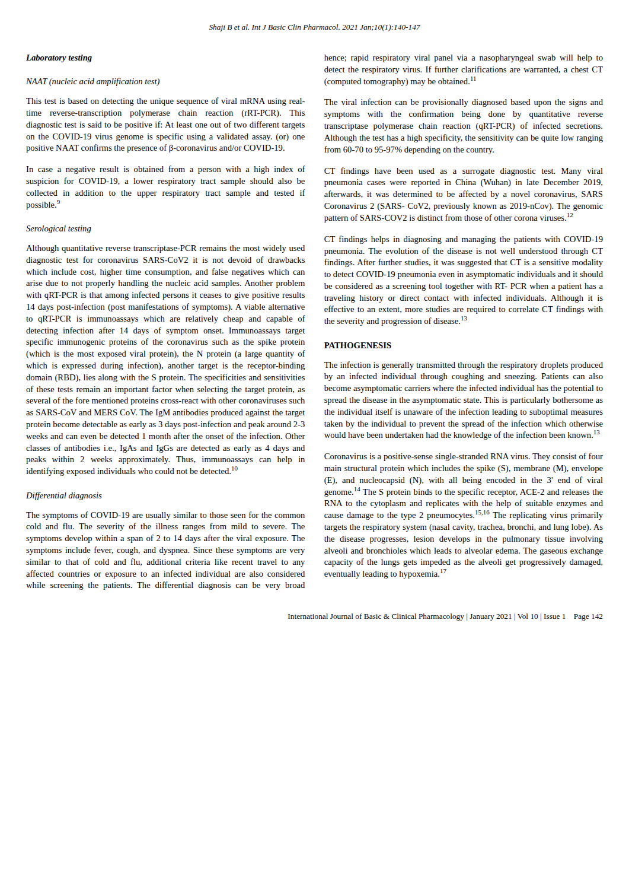Shaji B et al. Int J Basic Clin Pharmacol. 2021 Jan;10(1):140-147
Laboratory testing
NAAT (nucleic acid amplification test)
This test is based on detecting the unique sequence of viral mRNA using real-time reverse-transcription polymerase chain reaction (rRT-PCR). This diagnostic test is said to be positive if: At least one out of two different targets on the COVID-19 virus genome is specific using a validated assay. (or) one positive NAAT confirms the presence of β-coronavirus and/or COVID-19.
In case a negative result is obtained from a person with a high index of suspicion for COVID-19, a lower respiratory tract sample should also be collected in addition to the upper respiratory tract sample and tested if possible.9
Serological testing
Although quantitative reverse transcriptase-PCR remains the most widely used diagnostic test for coronavirus SARS-CoV2 it is not devoid of drawbacks which include cost, higher time consumption, and false negatives which can arise due to not properly handling the nucleic acid samples. Another problem with qRT-PCR is that among infected persons it ceases to give positive results 14 days post-infection (post manifestations of symptoms). A viable alternative to qRT-PCR is immunoassays which are relatively cheap and capable of detecting infection after 14 days of symptom onset. Immunoassays target specific immunogenic proteins of the coronavirus such as the spike protein (which is the most exposed viral protein), the N protein (a large quantity of which is expressed during infection), another target is the receptor-binding domain (RBD), lies along with the S protein. The specificities and sensitivities of these tests remain an important factor when selecting the target protein, as several of the fore mentioned proteins cross-react with other coronaviruses such as SARS-CoV and MERS CoV. The IgM antibodies produced against the target protein become detectable as early as 3 days post-infection and peak around 2-3 weeks and can even be detected 1 month after the onset of the infection. Other classes of antibodies i.e., IgAs and IgGs are detected as early as 4 days and peaks within 2 weeks approximately. Thus, immunoassays can help in identifying exposed individuals who could not be detected.10
Differential diagnosis
The symptoms of COVID-19 are usually similar to those seen for the common cold and flu. The severity of the illness ranges from mild to severe. The symptoms develop within a span of 2 to 14 days after the viral exposure. The symptoms include fever, cough, and dyspnea. Since these symptoms are very similar to that of cold and flu, additional criteria like recent travel to any affected countries or exposure to an infected individual are also considered while screening the patients. The differential diagnosis can be very broad hence; rapid respiratory viral panel via a nasopharyngeal swab will help to detect the respiratory virus. If further clarifications are warranted, a chest CT (computed tomography) may be obtained.11
The viral infection can be provisionally diagnosed based upon the signs and symptoms with the confirmation being done by quantitative reverse transcriptase polymerase chain reaction (qRT-PCR) of infected secretions. Although the test has a high specificity, the sensitivity can be quite low ranging from 60-70 to 95-97% depending on the country.
CT findings have been used as a surrogate diagnostic test. Many viral pneumonia cases were reported in China (Wuhan) in late December 2019, afterwards, it was determined to be affected by a novel coronavirus, SARS Coronavirus 2 (SARS- CoV2, previously known as 2019-nCov). The genomic pattern of SARS-COV2 is distinct from those of other corona viruses.12
CT findings helps in diagnosing and managing the patients with COVID-19 pneumonia. The evolution of the disease is not well understood through CT findings. After further studies, it was suggested that CT is a sensitive modality to detect COVID-19 pneumonia even in asymptomatic individuals and it should be considered as a screening tool together with RT- PCR when a patient has a traveling history or direct contact with infected individuals. Although it is effective to an extent, more studies are required to correlate CT findings with the severity and progression of disease.13
PATHOGENESIS
The infection is generally transmitted through the respiratory droplets produced by an infected individual through coughing and sneezing. Patients can also become asymptomatic carriers where the infected individual has the potential to spread the disease in the asymptomatic state. This is particularly bothersome as the individual itself is unaware of the infection leading to suboptimal measures taken by the individual to prevent the spread of the infection which otherwise would have been undertaken had the knowledge of the infection been known.13
Coronavirus is a positive-sense single-stranded RNA virus. They consist of four main structural protein which includes the spike (S), membrane (M), envelope (E), and nucleocapsid (N), with all being encoded in the 3' end of viral genome.14 The S protein binds to the specific receptor, ACE-2 and releases the RNA to the cytoplasm and replicates with the help of suitable enzymes and cause damage to the type 2 pneumocytes.15,16 The replicating virus primarily targets the respiratory system (nasal cavity, trachea, bronchi, and lung lobe). As the disease progresses, lesion develops in the pulmonary tissue involving alveoli and bronchioles which leads to alveolar edema. The gaseous exchange capacity of the lungs gets impeded as the alveoli get progressively damaged, eventually leading to hypoxemia.17
International Journal of Basic & Clinical Pharmacology | January 2021 | Vol 10 | Issue 1 Page 142